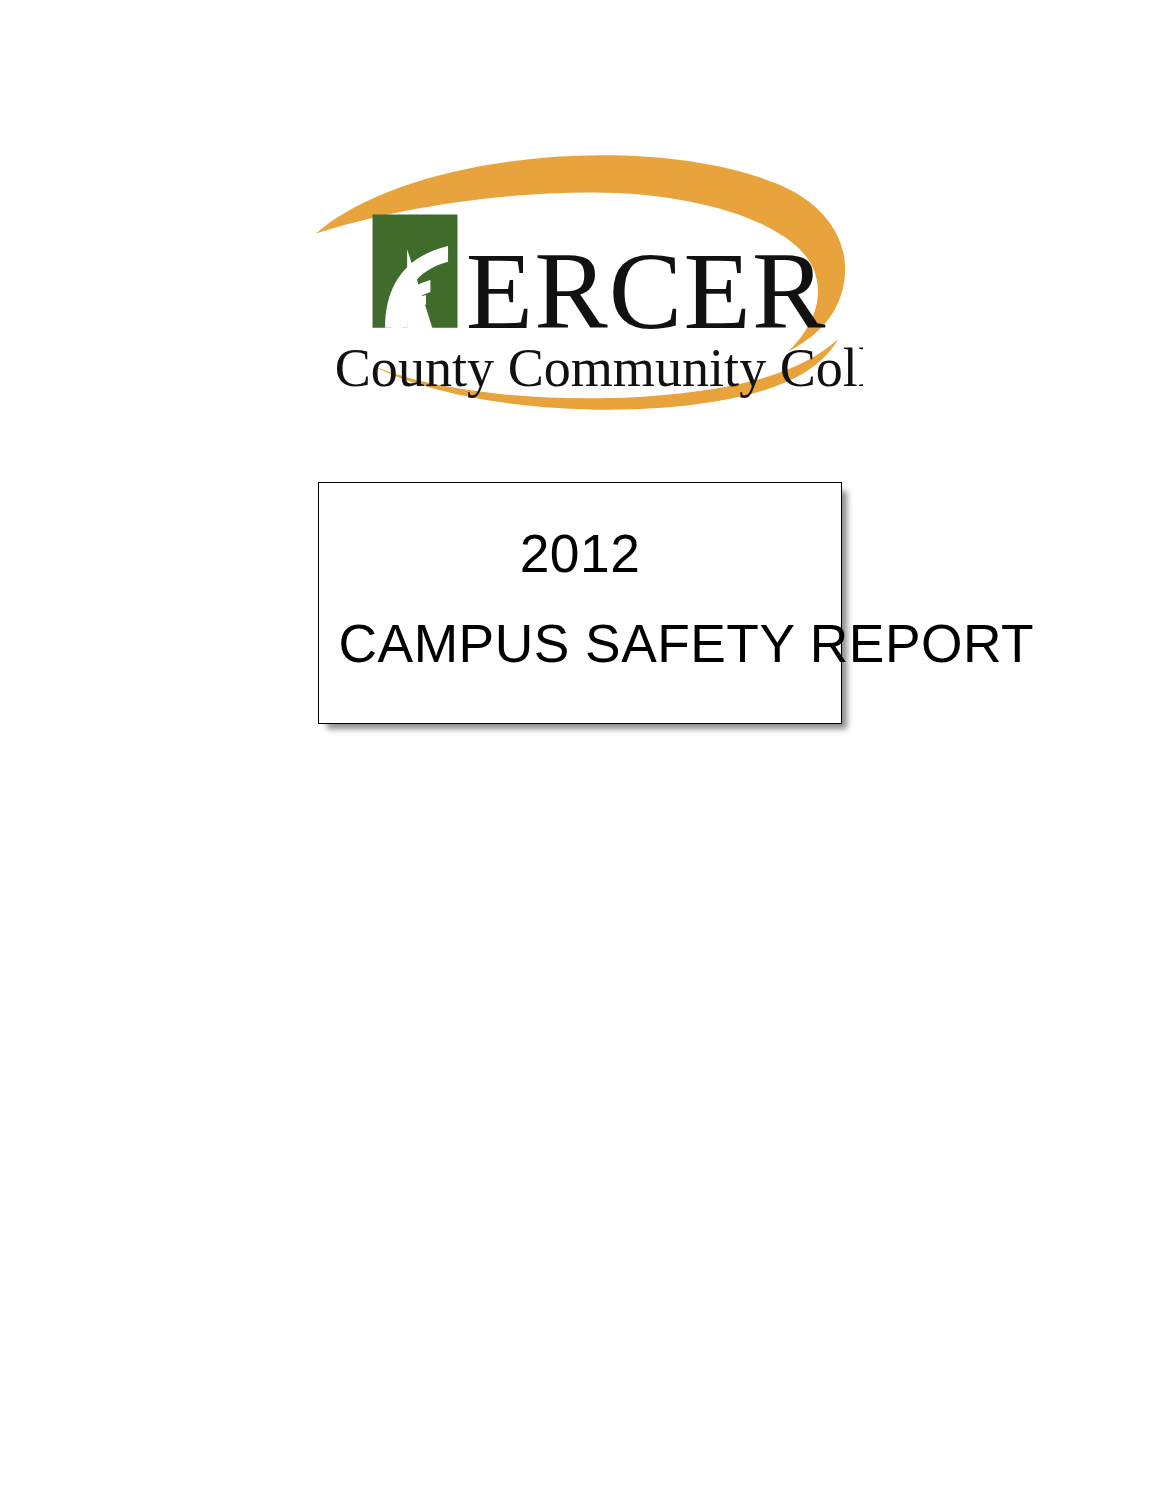ERCER County Community College
2012
CAMPUS SAFETY REPORT